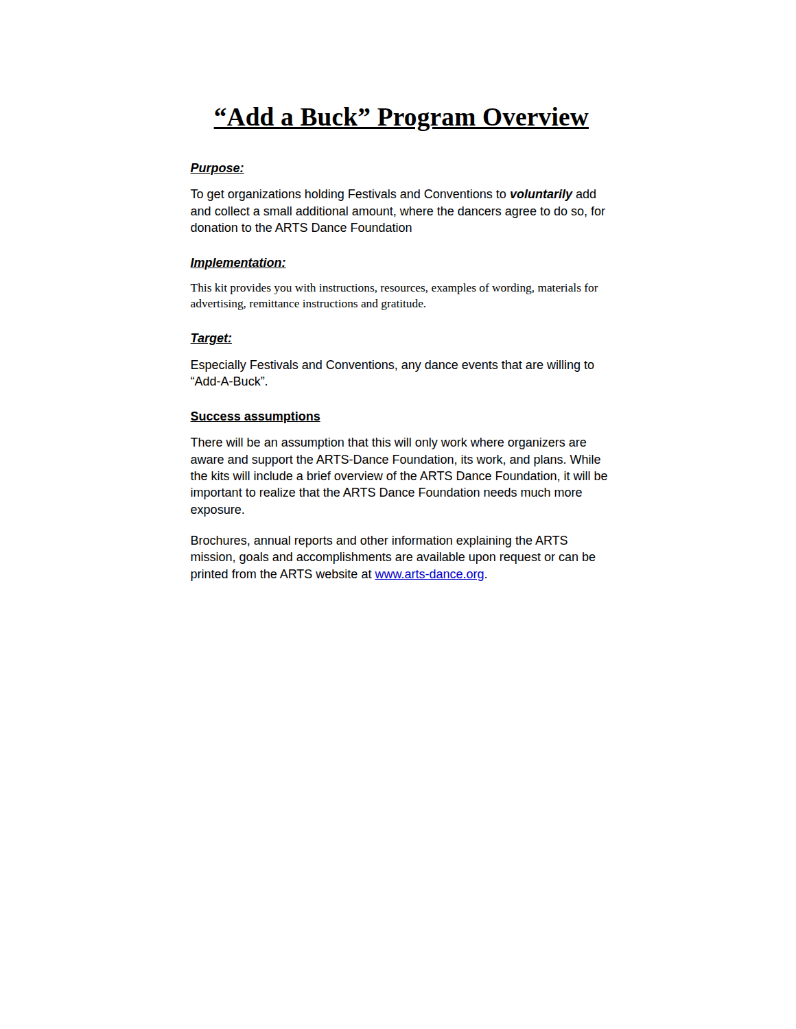“Add a Buck” Program Overview
Purpose:
To get organizations holding Festivals and Conventions to voluntarily add and collect a small additional amount, where the dancers agree to do so, for donation to the ARTS Dance Foundation
Implementation:
This kit provides you with instructions, resources, examples of wording, materials for advertising, remittance instructions and gratitude.
Target:
Especially Festivals and Conventions, any dance events that are willing to “Add-A-Buck”.
Success assumptions
There will be an assumption that this will only work where organizers are aware and support the ARTS-Dance Foundation, its work, and plans. While the kits will include a brief overview of the ARTS Dance Foundation, it will be important to realize that the ARTS Dance Foundation needs much more exposure.
Brochures, annual reports and other information explaining the ARTS mission, goals and accomplishments are available upon request or can be printed from the ARTS website at www.arts-dance.org.